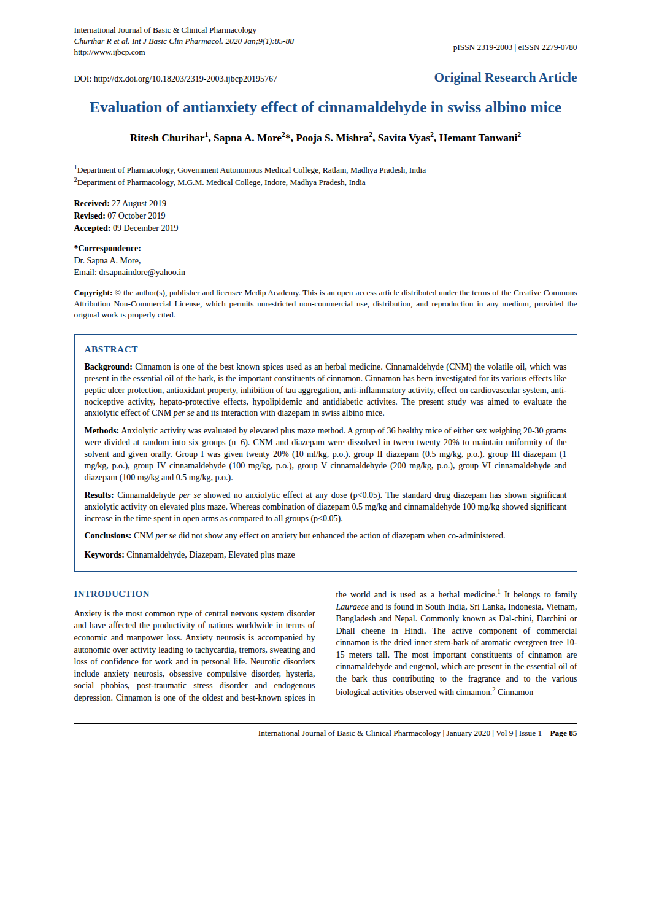International Journal of Basic & Clinical Pharmacology
Churihar R et al. Int J Basic Clin Pharmacol. 2020 Jan;9(1):85-88
http://www.ijbcp.com
pISSN 2319-2003 | eISSN 2279-0780
DOI: http://dx.doi.org/10.18203/2319-2003.ijbcp20195767
Original Research Article
Evaluation of antianxiety effect of cinnamaldehyde in swiss albino mice
Ritesh Churihar1, Sapna A. More2*, Pooja S. Mishra2, Savita Vyas2, Hemant Tanwani2
1Department of Pharmacology, Government Autonomous Medical College, Ratlam, Madhya Pradesh, India
2Department of Pharmacology, M.G.M. Medical College, Indore, Madhya Pradesh, India
Received: 27 August 2019
Revised: 07 October 2019
Accepted: 09 December 2019
*Correspondence:
Dr. Sapna A. More,
Email: drsapnaindore@yahoo.in
Copyright: © the author(s), publisher and licensee Medip Academy. This is an open-access article distributed under the terms of the Creative Commons Attribution Non-Commercial License, which permits unrestricted non-commercial use, distribution, and reproduction in any medium, provided the original work is properly cited.
ABSTRACT
Background: Cinnamon is one of the best known spices used as an herbal medicine. Cinnamaldehyde (CNM) the volatile oil, which was present in the essential oil of the bark, is the important constituents of cinnamon. Cinnamon has been investigated for its various effects like peptic ulcer protection, antioxidant property, inhibition of tau aggregation, anti-inflammatory activity, effect on cardiovascular system, anti-nociceptive activity, hepato-protective effects, hypolipidemic and antidiabetic activites. The present study was aimed to evaluate the anxiolytic effect of CNM per se and its interaction with diazepam in swiss albino mice.
Methods: Anxiolytic activity was evaluated by elevated plus maze method. A group of 36 healthy mice of either sex weighing 20-30 grams were divided at random into six groups (n=6). CNM and diazepam were dissolved in tween twenty 20% to maintain uniformity of the solvent and given orally. Group I was given twenty 20% (10 ml/kg, p.o.), group II diazepam (0.5 mg/kg, p.o.), group III diazepam (1 mg/kg, p.o.), group IV cinnamaldehyde (100 mg/kg, p.o.), group V cinnamaldehyde (200 mg/kg, p.o.), group VI cinnamaldehyde and diazepam (100 mg/kg and 0.5 mg/kg, p.o.).
Results: Cinnamaldehyde per se showed no anxiolytic effect at any dose (p<0.05). The standard drug diazepam has shown significant anxiolytic activity on elevated plus maze. Whereas combination of diazepam 0.5 mg/kg and cinnamaldehyde 100 mg/kg showed significant increase in the time spent in open arms as compared to all groups (p<0.05).
Conclusions: CNM per se did not show any effect on anxiety but enhanced the action of diazepam when co-administered.
Keywords: Cinnamaldehyde, Diazepam, Elevated plus maze
INTRODUCTION
Anxiety is the most common type of central nervous system disorder and have affected the productivity of nations worldwide in terms of economic and manpower loss. Anxiety neurosis is accompanied by autonomic over activity leading to tachycardia, tremors, sweating and loss of confidence for work and in personal life. Neurotic disorders include anxiety neurosis, obsessive compulsive disorder, hysteria, social phobias, post-traumatic stress disorder and endogenous depression. Cinnamon is one of the oldest and best-known spices in the world and is used as a herbal medicine.1 It belongs to family Lauraece and is found in South India, Sri Lanka, Indonesia, Vietnam, Bangladesh and Nepal. Commonly known as Dal-chini, Darchini or Dhall cheene in Hindi. The active component of commercial cinnamon is the dried inner stem-bark of aromatic evergreen tree 10-15 meters tall. The most important constituents of cinnamon are cinnamaldehyde and eugenol, which are present in the essential oil of the bark thus contributing to the fragrance and to the various biological activities observed with cinnamon.2 Cinnamon
International Journal of Basic & Clinical Pharmacology | January 2020 | Vol 9 | Issue 1 Page 85